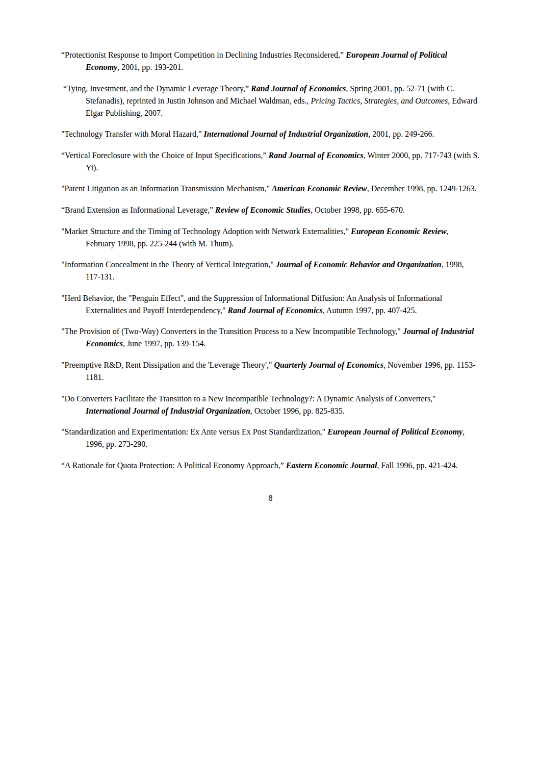“Protectionist Response to Import Competition in Declining Industries Reconsidered,” European Journal of Political Economy, 2001, pp. 193-201.
“Tying, Investment, and the Dynamic Leverage Theory,” Rand Journal of Economics, Spring 2001, pp. 52-71 (with C. Stefanadis), reprinted in Justin Johnson and Michael Waldman, eds., Pricing Tactics, Strategies, and Outcomes, Edward Elgar Publishing, 2007.
"Technology Transfer with Moral Hazard," International Journal of Industrial Organization, 2001, pp. 249-266.
“Vertical Foreclosure with the Choice of Input Specifications,” Rand Journal of Economics, Winter 2000, pp. 717-743 (with S. Yi).
"Patent Litigation as an Information Transmission Mechanism," American Economic Review, December 1998, pp. 1249-1263.
“Brand Extension as Informational Leverage,” Review of Economic Studies, October 1998, pp. 655-670.
"Market Structure and the Timing of Technology Adoption with Network Externalities," European Economic Review, February 1998, pp. 225-244 (with M. Thum).
"Information Concealment in the Theory of Vertical Integration," Journal of Economic Behavior and Organization, 1998, 117-131.
"Herd Behavior, the "Penguin Effect", and the Suppression of Informational Diffusion: An Analysis of Informational Externalities and Payoff Interdependency," Rand Journal of Economics, Autumn 1997, pp. 407-425.
"The Provision of (Two-Way) Converters in the Transition Process to a New Incompatible Technology," Journal of Industrial Economics, June 1997, pp. 139-154.
"Preemptive R&D, Rent Dissipation and the 'Leverage Theory'," Quarterly Journal of Economics, November 1996, pp. 1153-1181.
"Do Converters Facilitate the Transition to a New Incompatible Technology?: A Dynamic Analysis of Converters," International Journal of Industrial Organization, October 1996, pp. 825-835.
"Standardization and Experimentation: Ex Ante versus Ex Post Standardization," European Journal of Political Economy, 1996, pp. 273-290.
“A Rationale for Quota Protection: A Political Economy Approach,” Eastern Economic Journal, Fall 1996, pp. 421-424.
8